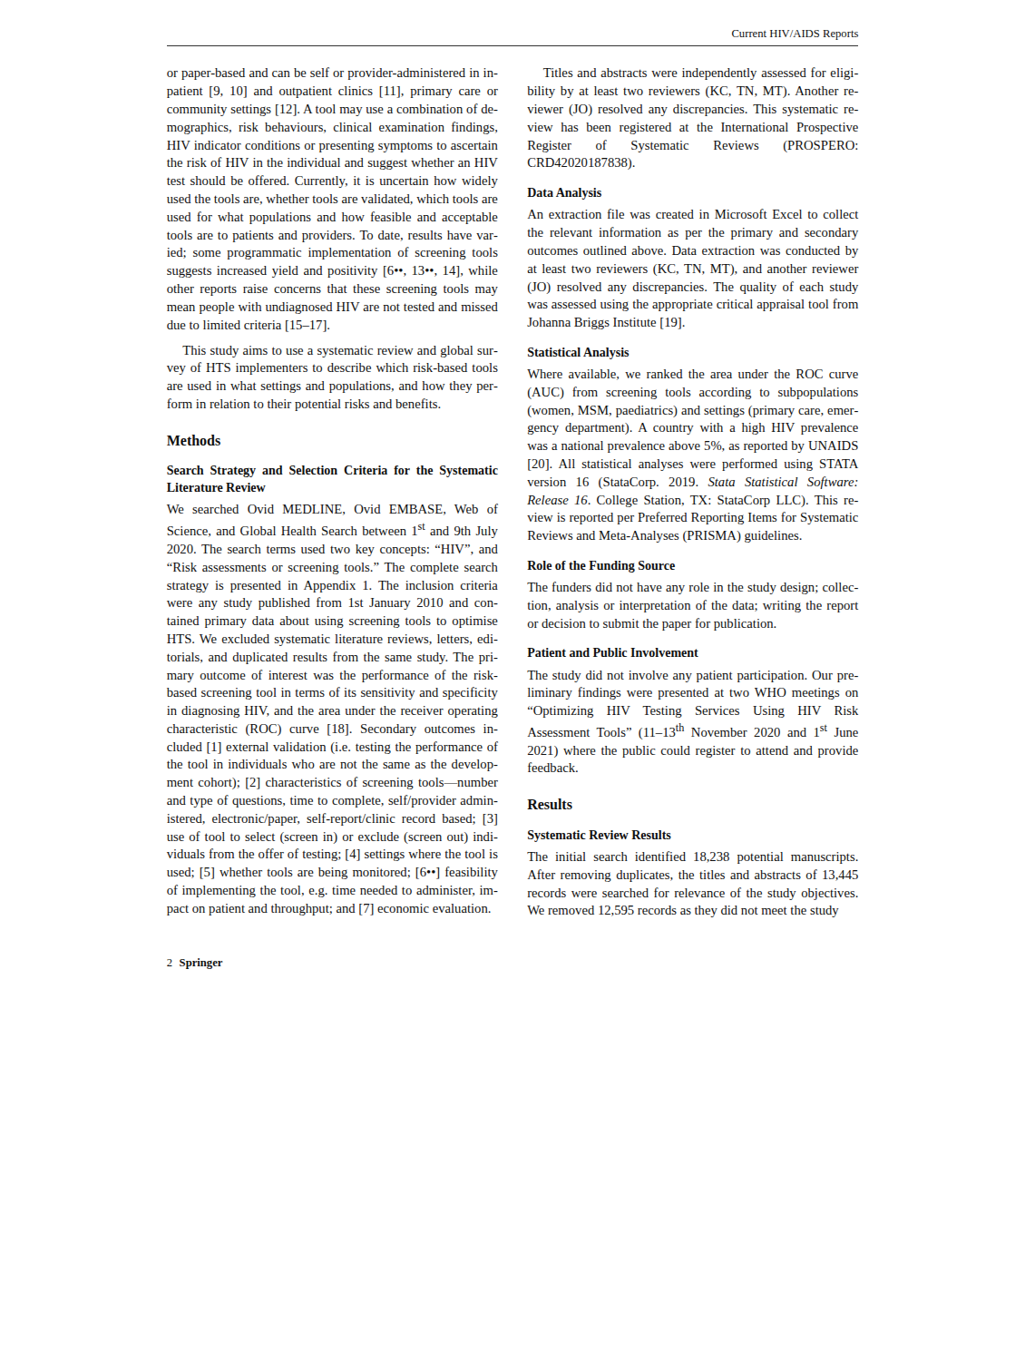Current HIV/AIDS Reports
or paper-based and can be self or provider-administered in inpatient [9, 10] and outpatient clinics [11], primary care or community settings [12]. A tool may use a combination of demographics, risk behaviours, clinical examination findings, HIV indicator conditions or presenting symptoms to ascertain the risk of HIV in the individual and suggest whether an HIV test should be offered. Currently, it is uncertain how widely used the tools are, whether tools are validated, which tools are used for what populations and how feasible and acceptable tools are to patients and providers. To date, results have varied; some programmatic implementation of screening tools suggests increased yield and positivity [6••, 13••, 14], while other reports raise concerns that these screening tools may mean people with undiagnosed HIV are not tested and missed due to limited criteria [15–17].
This study aims to use a systematic review and global survey of HTS implementers to describe which risk-based tools are used in what settings and populations, and how they perform in relation to their potential risks and benefits.
Methods
Search Strategy and Selection Criteria for the Systematic Literature Review
We searched Ovid MEDLINE, Ovid EMBASE, Web of Science, and Global Health Search between 1st and 9th July 2020. The search terms used two key concepts: “HIV”, and “Risk assessments or screening tools.” The complete search strategy is presented in Appendix 1. The inclusion criteria were any study published from 1st January 2010 and contained primary data about using screening tools to optimise HTS. We excluded systematic literature reviews, letters, editorials, and duplicated results from the same study. The primary outcome of interest was the performance of the risk-based screening tool in terms of its sensitivity and specificity in diagnosing HIV, and the area under the receiver operating characteristic (ROC) curve [18]. Secondary outcomes included [1] external validation (i.e. testing the performance of the tool in individuals who are not the same as the development cohort); [2] characteristics of screening tools—number and type of questions, time to complete, self/provider administered, electronic/paper, self-report/clinic record based; [3] use of tool to select (screen in) or exclude (screen out) individuals from the offer of testing; [4] settings where the tool is used; [5] whether tools are being monitored; [6••] feasibility of implementing the tool, e.g. time needed to administer, impact on patient and throughput; and [7] economic evaluation.
Titles and abstracts were independently assessed for eligibility by at least two reviewers (KC, TN, MT). Another reviewer (JO) resolved any discrepancies. This systematic review has been registered at the International Prospective Register of Systematic Reviews (PROSPERO: CRD42020187838).
Data Analysis
An extraction file was created in Microsoft Excel to collect the relevant information as per the primary and secondary outcomes outlined above. Data extraction was conducted by at least two reviewers (KC, TN, MT), and another reviewer (JO) resolved any discrepancies. The quality of each study was assessed using the appropriate critical appraisal tool from Johanna Briggs Institute [19].
Statistical Analysis
Where available, we ranked the area under the ROC curve (AUC) from screening tools according to subpopulations (women, MSM, paediatrics) and settings (primary care, emergency department). A country with a high HIV prevalence was a national prevalence above 5%, as reported by UNAIDS [20]. All statistical analyses were performed using STATA version 16 (StataCorp. 2019. Stata Statistical Software: Release 16. College Station, TX: StataCorp LLC). This review is reported per Preferred Reporting Items for Systematic Reviews and Meta-Analyses (PRISMA) guidelines.
Role of the Funding Source
The funders did not have any role in the study design; collection, analysis or interpretation of the data; writing the report or decision to submit the paper for publication.
Patient and Public Involvement
The study did not involve any patient participation. Our preliminary findings were presented at two WHO meetings on “Optimizing HIV Testing Services Using HIV Risk Assessment Tools” (11–13th November 2020 and 1st June 2021) where the public could register to attend and provide feedback.
Results
Systematic Review Results
The initial search identified 18,238 potential manuscripts. After removing duplicates, the titles and abstracts of 13,445 records were searched for relevance of the study objectives. We removed 12,595 records as they did not meet the study
2 Springer